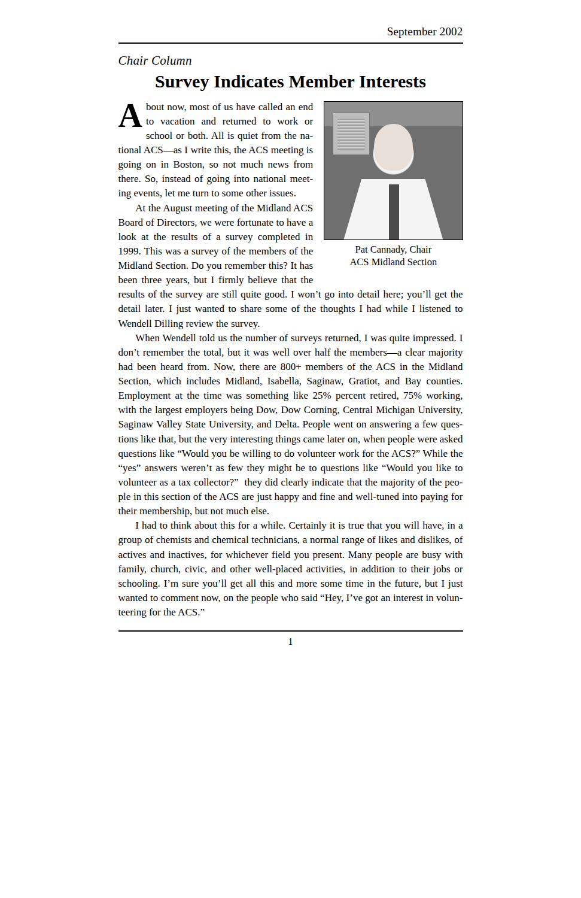September 2002
Chair Column
Survey Indicates Member Interests
Pat Cannady, Chair
ACS Midland Section
About now, most of us have called an end to vacation and returned to work or school or both. All is quiet from the national ACS—as I write this, the ACS meeting is going on in Boston, so not much news from there. So, instead of going into national meeting events, let me turn to some other issues.
At the August meeting of the Midland ACS Board of Directors, we were fortunate to have a look at the results of a survey completed in 1999. This was a survey of the members of the Midland Section. Do you remember this? It has been three years, but I firmly believe that the results of the survey are still quite good. I won’t go into detail here; you’ll get the detail later. I just wanted to share some of the thoughts I had while I listened to Wendell Dilling review the survey.
When Wendell told us the number of surveys returned, I was quite impressed. I don’t remember the total, but it was well over half the members—a clear majority had been heard from. Now, there are 800+ members of the ACS in the Midland Section, which includes Midland, Isabella, Saginaw, Gratiot, and Bay counties. Employment at the time was something like 25% percent retired, 75% working, with the largest employers being Dow, Dow Corning, Central Michigan University, Saginaw Valley State University, and Delta. People went on answering a few questions like that, but the very interesting things came later on, when people were asked questions like “Would you be willing to do volunteer work for the ACS?” While the “yes” answers weren’t as few they might be to questions like “Would you like to volunteer as a tax collector?” they did clearly indicate that the majority of the people in this section of the ACS are just happy and fine and well-tuned into paying for their membership, but not much else.
I had to think about this for a while. Certainly it is true that you will have, in a group of chemists and chemical technicians, a normal range of likes and dislikes, of actives and inactives, for whichever field you present. Many people are busy with family, church, civic, and other well-placed activities, in addition to their jobs or schooling. I’m sure you’ll get all this and more some time in the future, but I just wanted to comment now, on the people who said “Hey, I’ve got an interest in volunteering for the ACS.”
1